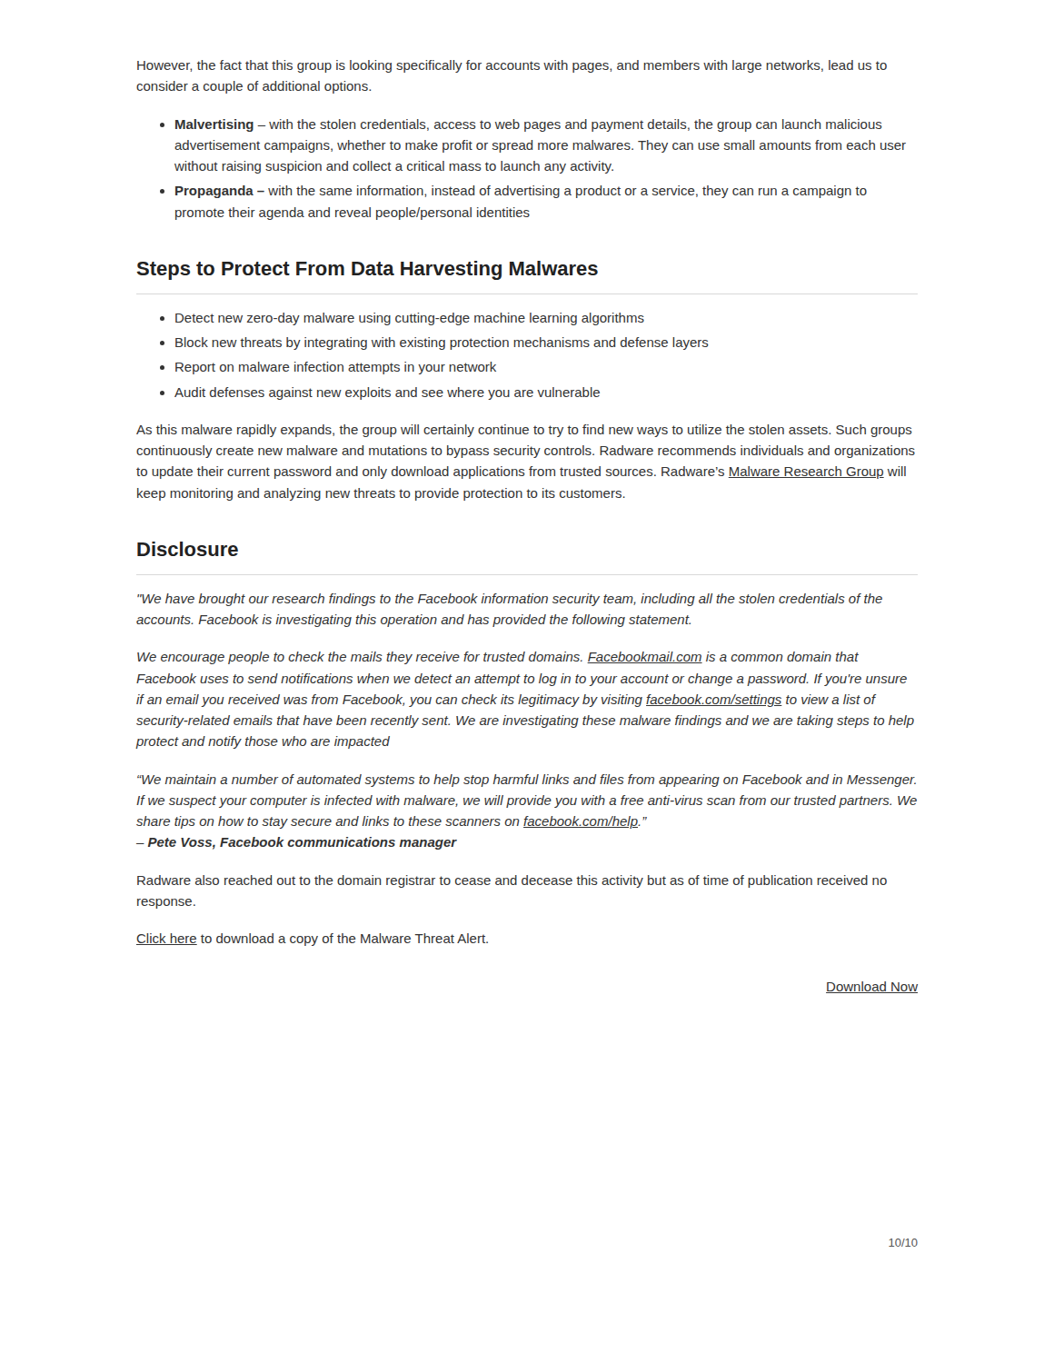However, the fact that this group is looking specifically for accounts with pages, and members with large networks, lead us to consider a couple of additional options.
Malvertising – with the stolen credentials, access to web pages and payment details, the group can launch malicious advertisement campaigns, whether to make profit or spread more malwares. They can use small amounts from each user without raising suspicion and collect a critical mass to launch any activity.
Propaganda – with the same information, instead of advertising a product or a service, they can run a campaign to promote their agenda and reveal people/personal identities
Steps to Protect From Data Harvesting Malwares
Detect new zero-day malware using cutting-edge machine learning algorithms
Block new threats by integrating with existing protection mechanisms and defense layers
Report on malware infection attempts in your network
Audit defenses against new exploits and see where you are vulnerable
As this malware rapidly expands, the group will certainly continue to try to find new ways to utilize the stolen assets. Such groups continuously create new malware and mutations to bypass security controls. Radware recommends individuals and organizations to update their current password and only download applications from trusted sources. Radware’s Malware Research Group will keep monitoring and analyzing new threats to provide protection to its customers.
Disclosure
"We have brought our research findings to the Facebook information security team, including all the stolen credentials of the accounts. Facebook is investigating this operation and has provided the following statement.
We encourage people to check the mails they receive for trusted domains. Facebookmail.com is a common domain that Facebook uses to send notifications when we detect an attempt to log in to your account or change a password. If you're unsure if an email you received was from Facebook, you can check its legitimacy by visiting facebook.com/settings to view a list of security-related emails that have been recently sent. We are investigating these malware findings and we are taking steps to help protect and notify those who are impacted
“We maintain a number of automated systems to help stop harmful links and files from appearing on Facebook and in Messenger. If we suspect your computer is infected with malware, we will provide you with a free anti-virus scan from our trusted partners. We share tips on how to stay secure and links to these scanners on facebook.com/help.”
– Pete Voss, Facebook communications manager
Radware also reached out to the domain registrar to cease and decease this activity but as of time of publication received no response.
Click here to download a copy of the Malware Threat Alert.
Download Now
10/10